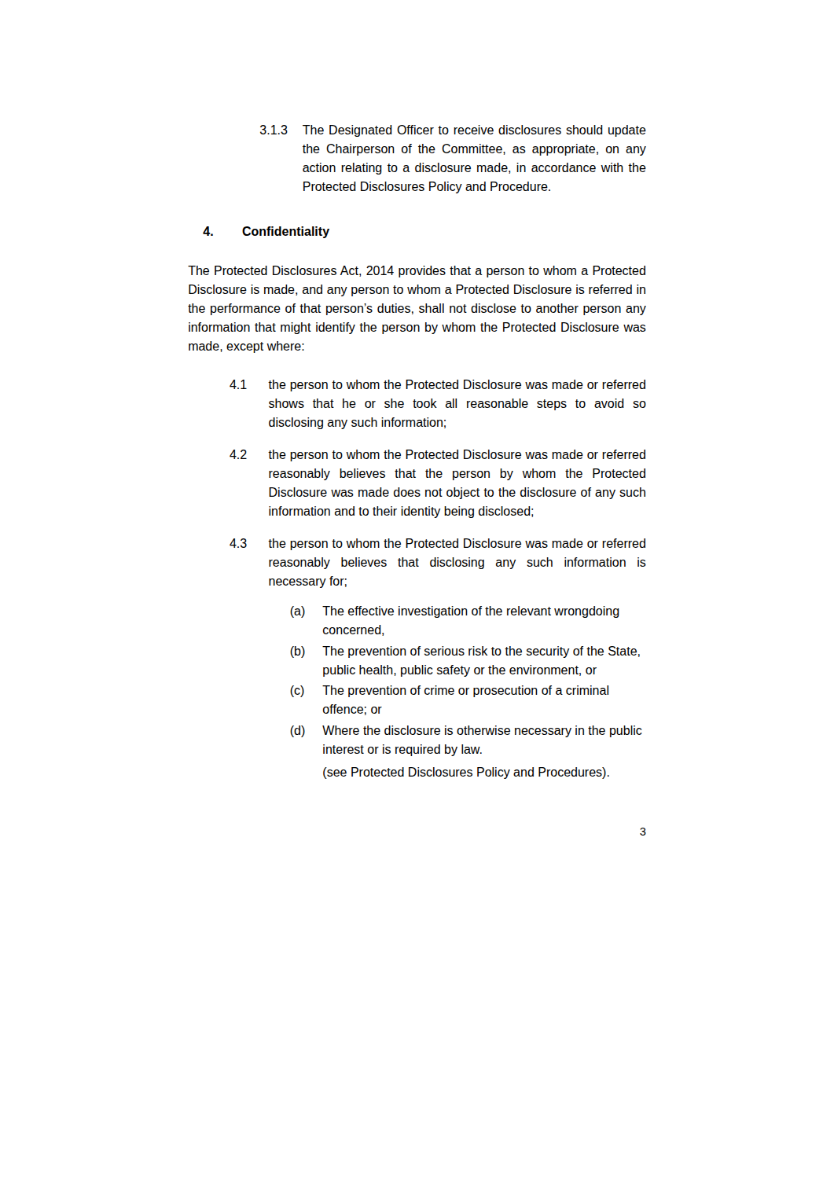3.1.3
The Designated Officer to receive disclosures should update the Chairperson of the Committee, as appropriate, on any action relating to a disclosure made, in accordance with the Protected Disclosures Policy and Procedure.
4.
Confidentiality
The Protected Disclosures Act, 2014 provides that a person to whom a Protected Disclosure is made, and any person to whom a Protected Disclosure is referred in the performance of that person’s duties, shall not disclose to another person any information that might identify the person by whom the Protected Disclosure was made, except where:
4.1
the person to whom the Protected Disclosure was made or referred shows that he or she took all reasonable steps to avoid so disclosing any such information;
4.2
the person to whom the Protected Disclosure was made or referred reasonably believes that the person by whom the Protected Disclosure was made does not object to the disclosure of any such information and to their identity being disclosed;
4.3
the person to whom the Protected Disclosure was made or referred reasonably believes that disclosing any such information is necessary for;
(a) The effective investigation of the relevant wrongdoing concerned,
(b) The prevention of serious risk to the security of the State, public health, public safety or the environment, or
(c) The prevention of crime or prosecution of a criminal offence; or
(d) Where the disclosure is otherwise necessary in the public interest or is required by law.
(see Protected Disclosures Policy and Procedures).
3